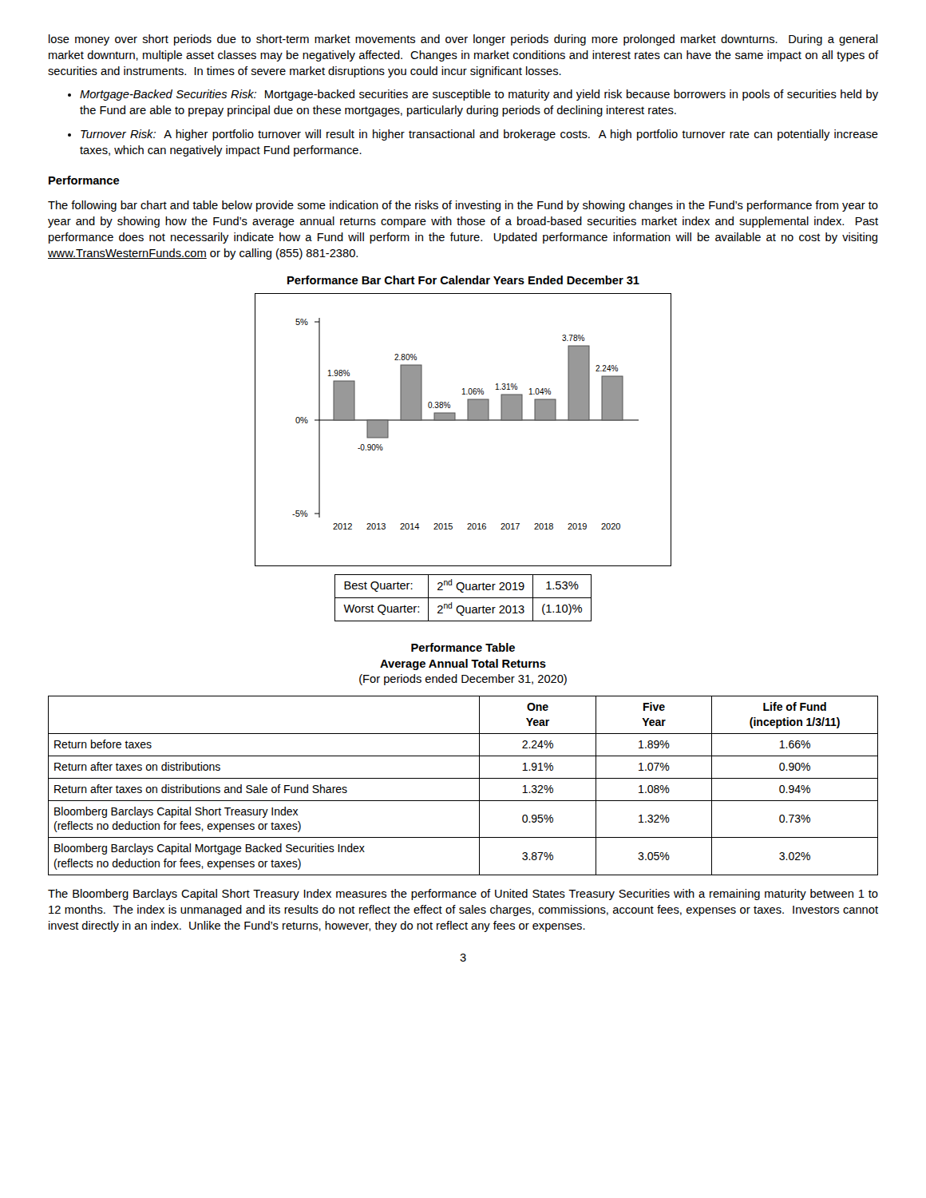lose money over short periods due to short-term market movements and over longer periods during more prolonged market downturns. During a general market downturn, multiple asset classes may be negatively affected. Changes in market conditions and interest rates can have the same impact on all types of securities and instruments. In times of severe market disruptions you could incur significant losses.
Mortgage-Backed Securities Risk: Mortgage-backed securities are susceptible to maturity and yield risk because borrowers in pools of securities held by the Fund are able to prepay principal due on these mortgages, particularly during periods of declining interest rates.
Turnover Risk: A higher portfolio turnover will result in higher transactional and brokerage costs. A high portfolio turnover rate can potentially increase taxes, which can negatively impact Fund performance.
Performance
The following bar chart and table below provide some indication of the risks of investing in the Fund by showing changes in the Fund’s performance from year to year and by showing how the Fund’s average annual returns compare with those of a broad-based securities market index and supplemental index. Past performance does not necessarily indicate how a Fund will perform in the future. Updated performance information will be available at no cost by visiting www.TransWesternFunds.com or by calling (855) 881-2380.
Performance Bar Chart For Calendar Years Ended December 31
5% 0% -5% 1.98% -0.90% 2.80% 0.38% 1.06% 1.31% 1.04% 3.78% 2.24% 2012 2013 2014 2015 2016 2017 2018 2019 2020
| Best Quarter: | 2 nd Quarter 2019 | 1.53% |
| Worst Quarter: | 2 nd Quarter 2013 | (1.10)% |
Performance Table
Average Annual Total Returns
(For periods ended December 31, 2020)
| | One Year | Five Year | Life of Fund (inception 1/3/11) |
| --- | --- | --- | --- |
| Return before taxes | 2.24% | 1.89% | 1.66% |
| Return after taxes on distributions | 1.91% | 1.07% | 0.90% |
| Return after taxes on distributions and Sale of Fund Shares | 1.32% | 1.08% | 0.94% |
| Bloomberg Barclays Capital Short Treasury Index (reflects no deduction for fees, expenses or taxes) | 0.95% | 1.32% | 0.73% |
| Bloomberg Barclays Capital Mortgage Backed Securities Index (reflects no deduction for fees, expenses or taxes) | 3.87% | 3.05% | 3.02% |
The Bloomberg Barclays Capital Short Treasury Index measures the performance of United States Treasury Securities with a remaining maturity between 1 to 12 months. The index is unmanaged and its results do not reflect the effect of sales charges, commissions, account fees, expenses or taxes. Investors cannot invest directly in an index. Unlike the Fund’s returns, however, they do not reflect any fees or expenses.
3